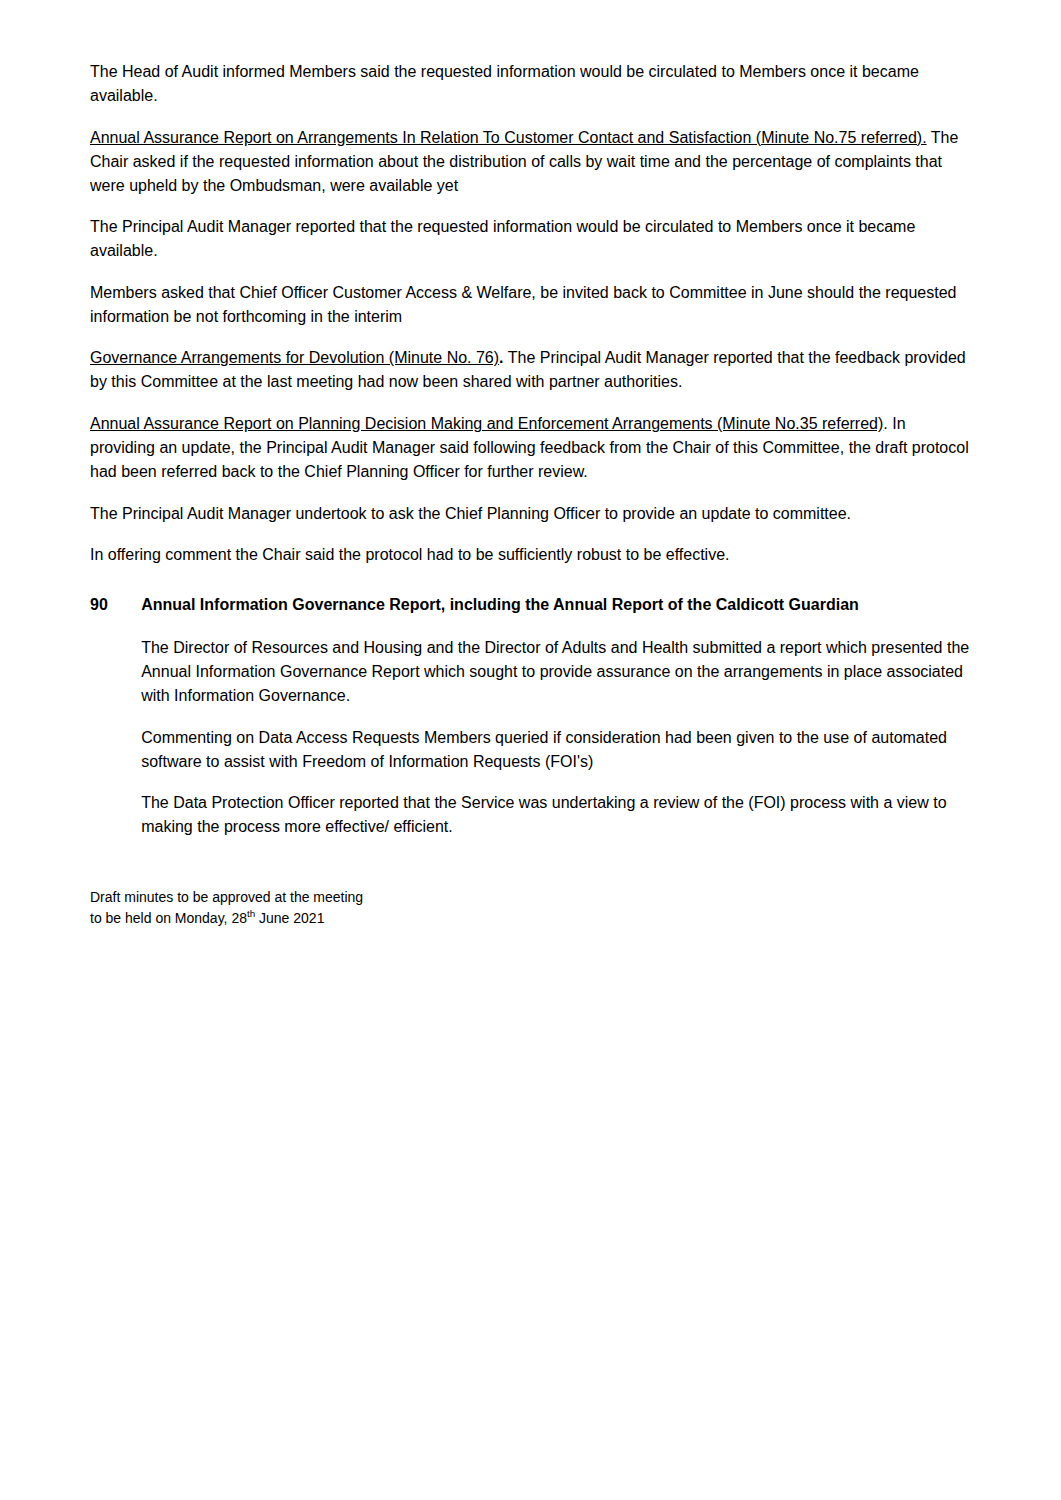The Head of Audit informed Members said the requested information would be circulated to Members once it became available.
Annual Assurance Report on Arrangements In Relation To Customer Contact and Satisfaction (Minute No.75 referred). The Chair asked if the requested information about the distribution of calls by wait time and the percentage of complaints that were upheld by the Ombudsman, were available yet
The Principal Audit Manager reported that the requested information would be circulated to Members once it became available.
Members asked that Chief Officer Customer Access & Welfare, be invited back to Committee in June should the requested information be not forthcoming in the interim
Governance Arrangements for Devolution (Minute No. 76). The Principal Audit Manager reported that the feedback provided by this Committee at the last meeting had now been shared with partner authorities.
Annual Assurance Report on Planning Decision Making and Enforcement Arrangements (Minute No.35 referred). In providing an update, the Principal Audit Manager said following feedback from the Chair of this Committee, the draft protocol had been referred back to the Chief Planning Officer for further review.
The Principal Audit Manager undertook to ask the Chief Planning Officer to provide an update to committee.
In offering comment the Chair said the protocol had to be sufficiently robust to be effective.
90
Annual Information Governance Report, including the Annual Report of the Caldicott Guardian
The Director of Resources and Housing and the Director of Adults and Health submitted a report which presented the Annual Information Governance Report which sought to provide assurance on the arrangements in place associated with Information Governance.
Commenting on Data Access Requests Members queried if consideration had been given to the use of automated software to assist with Freedom of Information Requests (FOI's)
The Data Protection Officer reported that the Service was undertaking a review of the (FOI) process with a view to making the process more effective/ efficient.
Draft minutes to be approved at the meeting
to be held on Monday, 28th June 2021